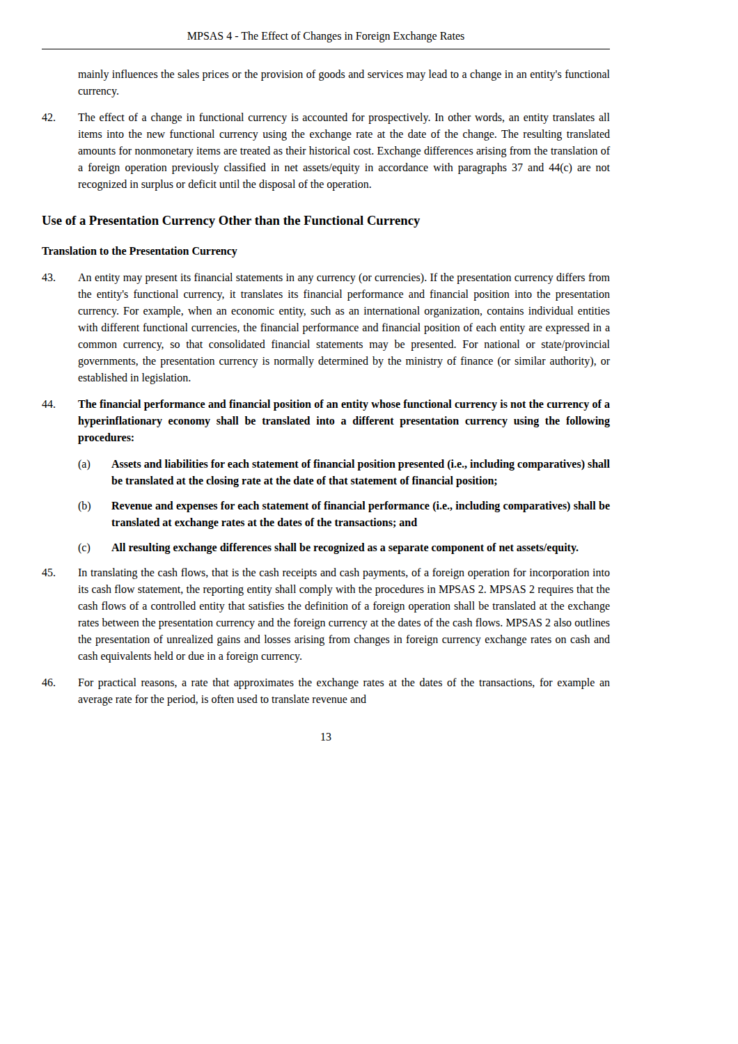MPSAS 4 - The Effect of Changes in Foreign Exchange Rates
mainly influences the sales prices or the provision of goods and services may lead to a change in an entity's functional currency.
42.
The effect of a change in functional currency is accounted for prospectively. In other words, an entity translates all items into the new functional currency using the exchange rate at the date of the change. The resulting translated amounts for nonmonetary items are treated as their historical cost. Exchange differences arising from the translation of a foreign operation previously classified in net assets/equity in accordance with paragraphs 37 and 44(c) are not recognized in surplus or deficit until the disposal of the operation.
Use of a Presentation Currency Other than the Functional Currency
Translation to the Presentation Currency
43.
An entity may present its financial statements in any currency (or currencies). If the presentation currency differs from the entity's functional currency, it translates its financial performance and financial position into the presentation currency. For example, when an economic entity, such as an international organization, contains individual entities with different functional currencies, the financial performance and financial position of each entity are expressed in a common currency, so that consolidated financial statements may be presented. For national or state/provincial governments, the presentation currency is normally determined by the ministry of finance (or similar authority), or established in legislation.
44.
The financial performance and financial position of an entity whose functional currency is not the currency of a hyperinflationary economy shall be translated into a different presentation currency using the following procedures:
(a)
Assets and liabilities for each statement of financial position presented (i.e., including comparatives) shall be translated at the closing rate at the date of that statement of financial position;
(b)
Revenue and expenses for each statement of financial performance (i.e., including comparatives) shall be translated at exchange rates at the dates of the transactions; and
(c)
All resulting exchange differences shall be recognized as a separate component of net assets/equity.
45.
In translating the cash flows, that is the cash receipts and cash payments, of a foreign operation for incorporation into its cash flow statement, the reporting entity shall comply with the procedures in MPSAS 2. MPSAS 2 requires that the cash flows of a controlled entity that satisfies the definition of a foreign operation shall be translated at the exchange rates between the presentation currency and the foreign currency at the dates of the cash flows. MPSAS 2 also outlines the presentation of unrealized gains and losses arising from changes in foreign currency exchange rates on cash and cash equivalents held or due in a foreign currency.
46.
For practical reasons, a rate that approximates the exchange rates at the dates of the transactions, for example an average rate for the period, is often used to translate revenue and
13